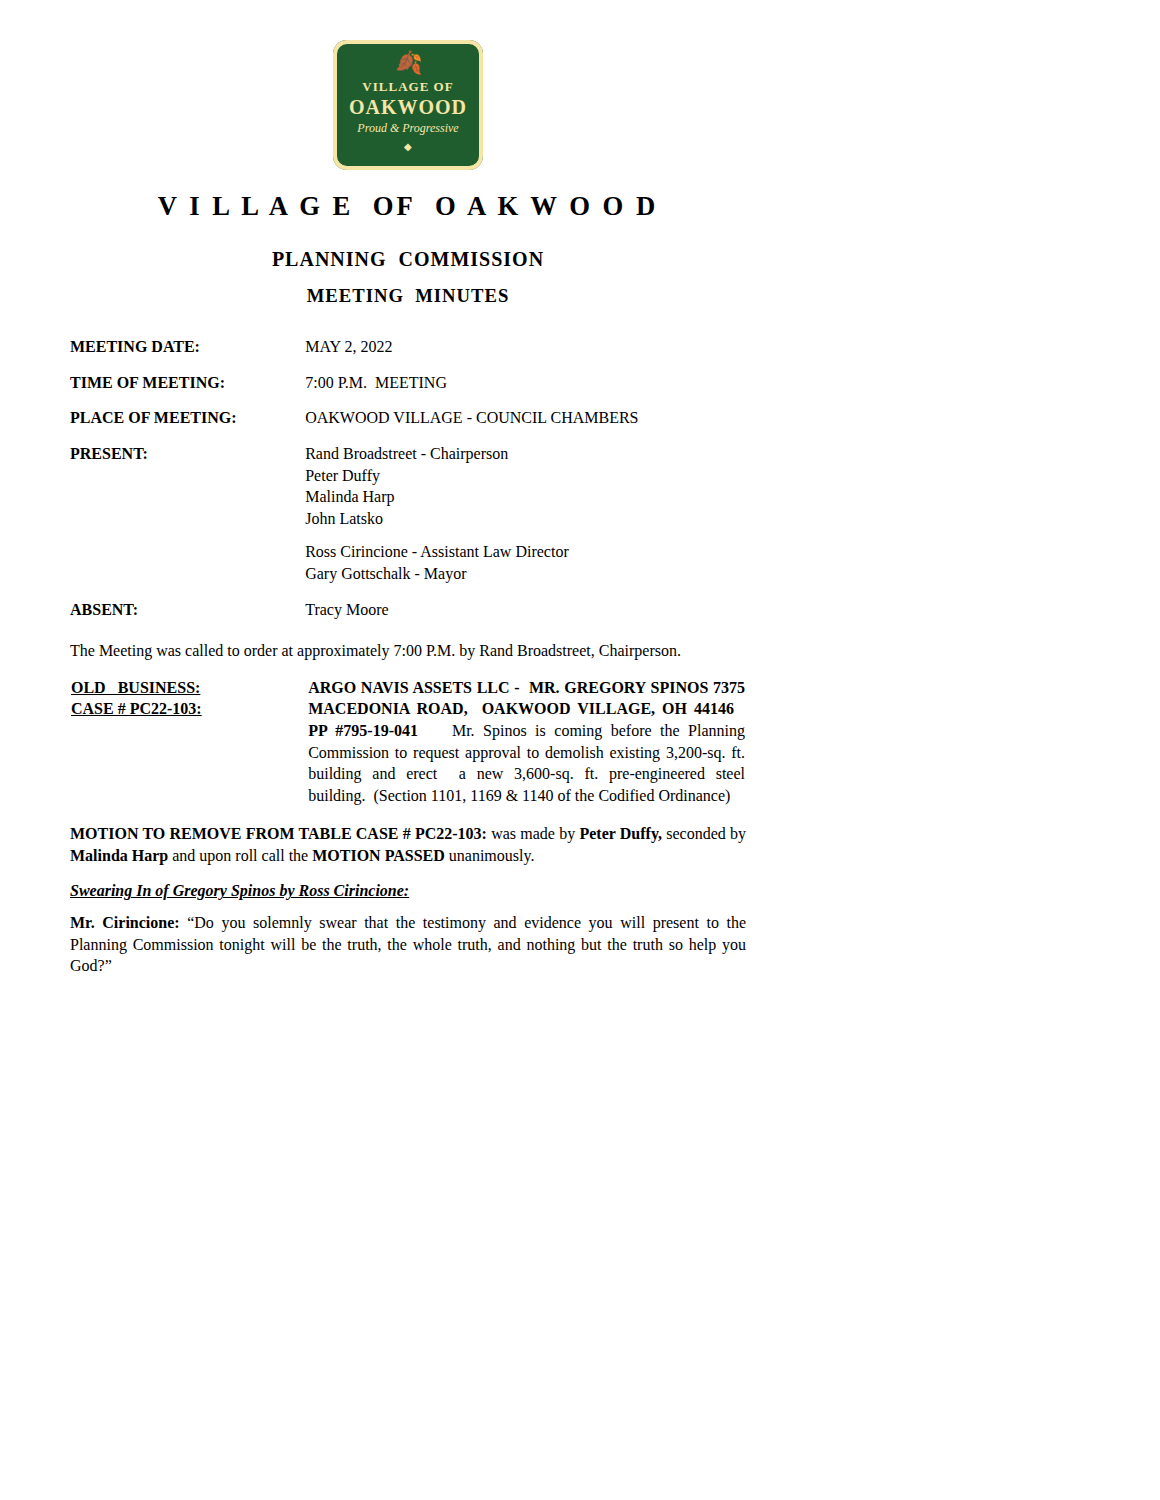🍂
VILLAGE OF
OAKWOOD
Proud & Progressive
◆
V I L L A G E OF O A K W O O D
PLANNING COMMISSION
MEETING MINUTES
| MEETING DATE: | MAY 2, 2022 |
| TIME OF MEETING: | 7:00 P.M. MEETING |
| PLACE OF MEETING: | OAKWOOD VILLAGE - COUNCIL CHAMBERS |
| PRESENT: | Rand Broadstreet - Chairperson Peter Duffy Malinda Harp John Latsko Ross Cirincione - Assistant Law Director Gary Gottschalk - Mayor |
| ABSENT: | Tracy Moore |
The Meeting was called to order at approximately 7:00 P.M. by Rand Broadstreet, Chairperson.
| OLD BUSINESS: CASE # PC22-103: | ARGO NAVIS ASSETS LLC - MR. GREGORY SPINOS 7375 MACEDONIA ROAD, OAKWOOD VILLAGE, OH 44146 PP #795-19-041 Mr. Spinos is coming before the Planning Commission to request approval to demolish existing 3,200-sq. ft. building and erect a new 3,600-sq. ft. pre-engineered steel building. (Section 1101, 1169 & 1140 of the Codified Ordinance) |
MOTION TO REMOVE FROM TABLE CASE # PC22-103: was made by Peter Duffy, seconded by Malinda Harp and upon roll call the MOTION PASSED unanimously.
Swearing In of Gregory Spinos by Ross Cirincione:
Mr. Cirincione: “Do you solemnly swear that the testimony and evidence you will present to the Planning Commission tonight will be the truth, the whole truth, and nothing but the truth so help you God?”